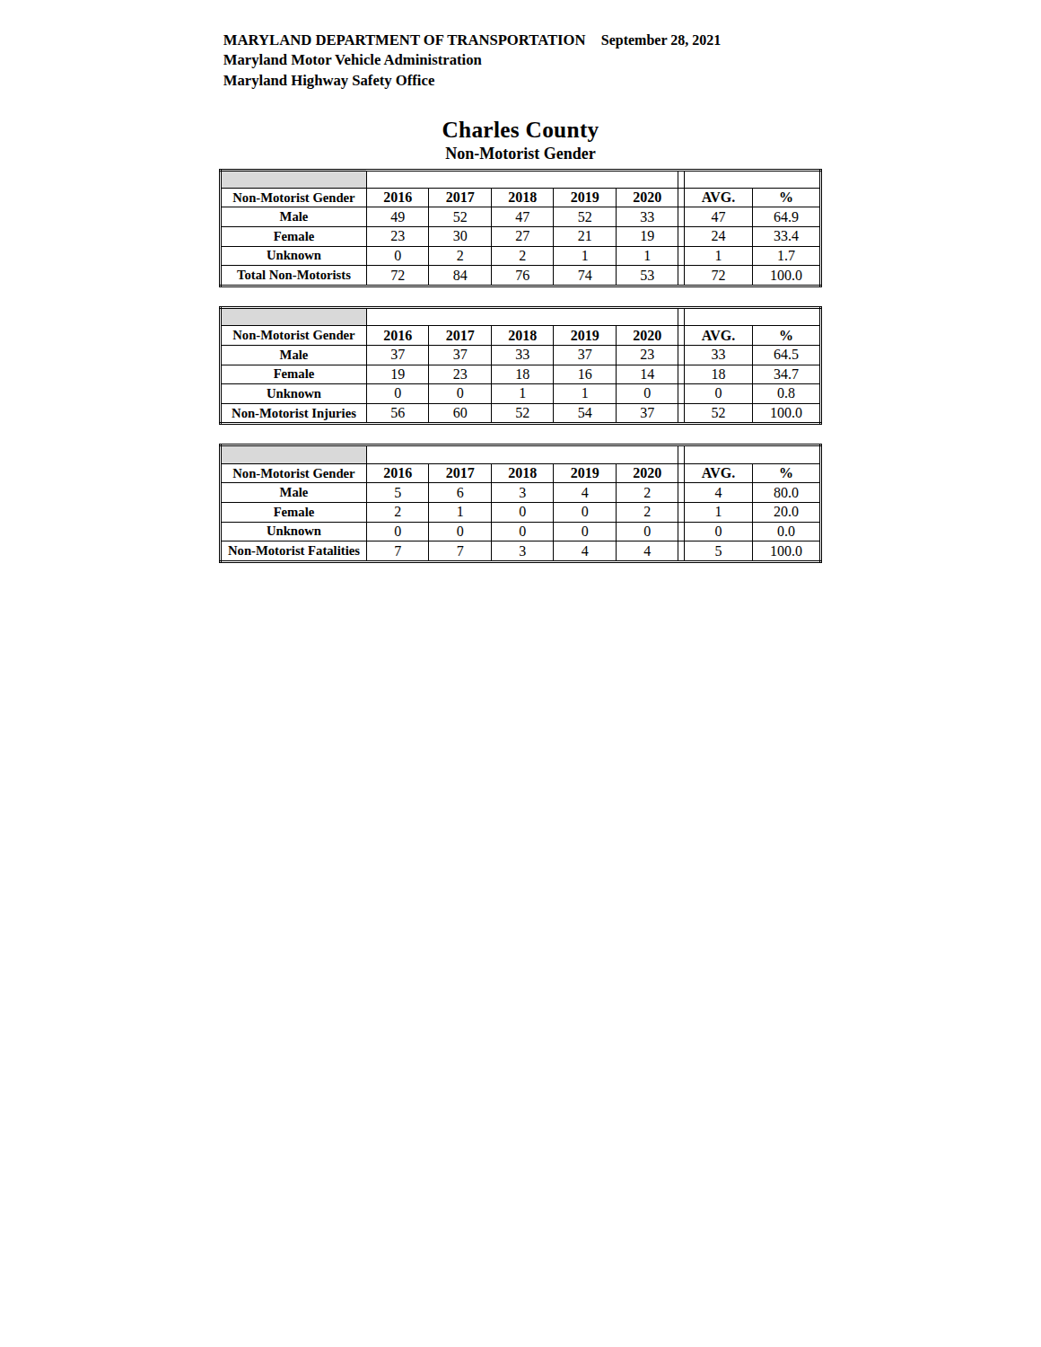MARYLAND DEPARTMENT OF TRANSPORTATIONSeptember 28, 2021
Maryland Motor Vehicle Administration
Maryland Highway Safety Office
Charles County
Non-Motorist Gender
| Non-Motorist Gender | 2016 | 2017 | 2018 | 2019 | 2020 | | AVG. | % |
| Male | 49 | 52 | 47 | 52 | 33 | | 47 | 64.9 |
| Female | 23 | 30 | 27 | 21 | 19 | | 24 | 33.4 |
| Unknown | 0 | 2 | 2 | 1 | 1 | | 1 | 1.7 |
| Total Non-Motorists | 72 | 84 | 76 | 74 | 53 | | 72 | 100.0 |
| Non-Motorist Gender | 2016 | 2017 | 2018 | 2019 | 2020 | | AVG. | % |
| Male | 37 | 37 | 33 | 37 | 23 | | 33 | 64.5 |
| Female | 19 | 23 | 18 | 16 | 14 | | 18 | 34.7 |
| Unknown | 0 | 0 | 1 | 1 | 0 | | 0 | 0.8 |
| Non-Motorist Injuries | 56 | 60 | 52 | 54 | 37 | | 52 | 100.0 |
| Non-Motorist Gender | 2016 | 2017 | 2018 | 2019 | 2020 | | AVG. | % |
| Male | 5 | 6 | 3 | 4 | 2 | | 4 | 80.0 |
| Female | 2 | 1 | 0 | 0 | 2 | | 1 | 20.0 |
| Unknown | 0 | 0 | 0 | 0 | 0 | | 0 | 0.0 |
| Non-Motorist Fatalities | 7 | 7 | 3 | 4 | 4 | | 5 | 100.0 |